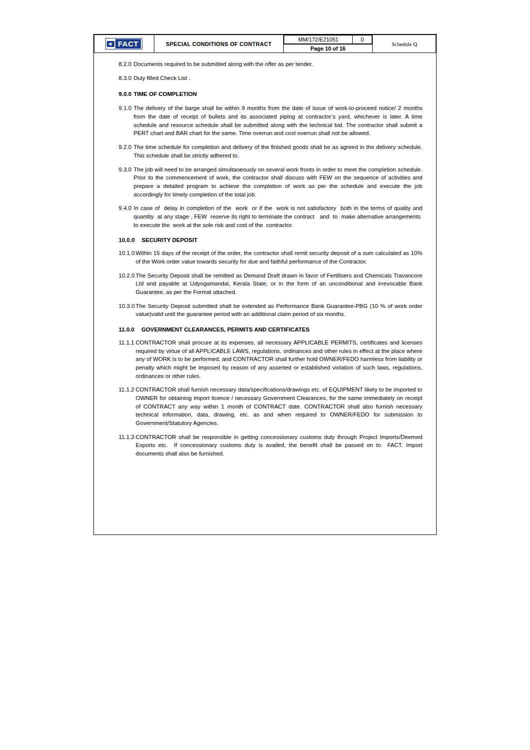| ★ FACT | SPECIAL CONDITIONS OF CONTRACT | / MM/172/E21051 / 0 / | Schedule Q |
| Page 10 of 16 |
8.2.0
Documents required to be submitted along with the offer as per tender.
8.3.0
Duly filled Check List .
9.0.0
TIME OF COMPLETION
9.1.0
The delivery of the barge shall be within 9 months from the date of issue of work-to-proceed notice/ 2 months from the date of receipt of bullets and its associated piping at contractor’s yard, whichever is later. A time schedule and resource schedule shall be submitted along with the technical bid. The contractor shall submit a PERT chart and BAR chart for the same. Time overrun and cost overrun shall not be allowed.
9.2.0
The time schedule for completion and delivery of the finished goods shall be as agreed in the delivery schedule. This schedule shall be strictly adhered to.
9.3.0
The job will need to be arranged simultaneously on several work fronts in order to meet the completion schedule. Prior to the commencement of work, the contractor shall discuss with FEW on the sequence of activities and prepare a detailed program to achieve the completion of work as per the schedule and execute the job accordingly for timely completion of the total job.
9.4.0
In case of delay in completion of the work or if the work is not satisfactory both in the terms of quality and quantity at any stage , FEW reserve its right to terminate the contract and to make alternative arrangements to execute the work at the sole risk and cost of the contractor.
10.0.0 SECURITY DEPOSIT
10.1.0
Within 15 days of the receipt of the order, the contractor shall remit security deposit of a sum calculated as 10% of the Work order value towards security for due and faithful performance of the Contractor.
10.2.0
The Security Deposit shall be remitted as Demand Draft drawn in favor of Fertilisers and Chemicals Travancore Ltd and payable at Udyogamandal, Kerala State, or in the form of an unconditional and irrevocable Bank Guarantee, as per the Format attached.
10.3.0
The Security Deposit submitted shall be extended as Performance Bank Guarantee-PBG (10 % of work order value)valid until the guarantee period with an additional claim period of six months.
11.0.0 GOVERNMENT CLEARANCES, PERMITS AND CERTIFICATES
11.1.1
CONTRACTOR shall procure at its expenses, all necessary APPLICABLE PERMITS, certificates and licenses required by virtue of all APPLICABLE LAWS, regulations, ordinances and other rules in effect at the place where any of WORK is to be performed, and CONTRACTOR shall further hold OWNER/FEDO harmless from liability or penalty which might be imposed by reason of any asserted or established violation of such laws, regulations, ordinances or other rules.
11.1.2
CONTRACTOR shall furnish necessary data/specifications/drawings etc. of EQUIPMENT likely to be imported to OWNER for obtaining import licence / necessary Government Clearances, for the same immediately on receipt of CONTRACT any way within 1 month of CONTRACT date. CONTRACTOR shall also furnish necessary technical information, data, drawing, etc. as and when required to OWNER/FEDO for submission to Government/Statutory Agencies.
11.1.3
CONTRACTOR shall be responsible in getting concessionary customs duty through Project Imports/Deemed Exports etc. If concessionary customs duty is availed, the benefit shall be passed on to FACT. Import documents shall also be furnished.